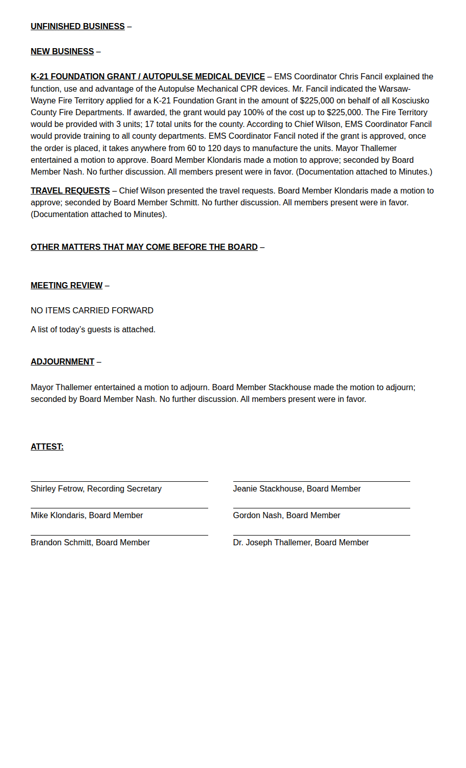UNFINISHED BUSINESS –
NEW BUSINESS –
K-21 FOUNDATION GRANT / AUTOPULSE MEDICAL DEVICE – EMS Coordinator Chris Fancil explained the function, use and advantage of the Autopulse Mechanical CPR devices. Mr. Fancil indicated the Warsaw-Wayne Fire Territory applied for a K-21 Foundation Grant in the amount of $225,000 on behalf of all Kosciusko County Fire Departments. If awarded, the grant would pay 100% of the cost up to $225,000. The Fire Territory would be provided with 3 units; 17 total units for the county. According to Chief Wilson, EMS Coordinator Fancil would provide training to all county departments. EMS Coordinator Fancil noted if the grant is approved, once the order is placed, it takes anywhere from 60 to 120 days to manufacture the units. Mayor Thallemer entertained a motion to approve. Board Member Klondaris made a motion to approve; seconded by Board Member Nash. No further discussion. All members present were in favor. (Documentation attached to Minutes.)
TRAVEL REQUESTS – Chief Wilson presented the travel requests. Board Member Klondaris made a motion to approve; seconded by Board Member Schmitt. No further discussion. All members present were in favor. (Documentation attached to Minutes).
OTHER MATTERS THAT MAY COME BEFORE THE BOARD –
MEETING REVIEW –
NO ITEMS CARRIED FORWARD
A list of today’s guests is attached.
ADJOURNMENT –
Mayor Thallemer entertained a motion to adjourn. Board Member Stackhouse made the motion to adjourn; seconded by Board Member Nash. No further discussion. All members present were in favor.
ATTEST:
| Shirley Fetrow, Recording Secretary | Jeanie Stackhouse, Board Member |
| Mike Klondaris, Board Member | Gordon Nash, Board Member |
| Brandon Schmitt, Board Member | Dr. Joseph Thallemer, Board Member |